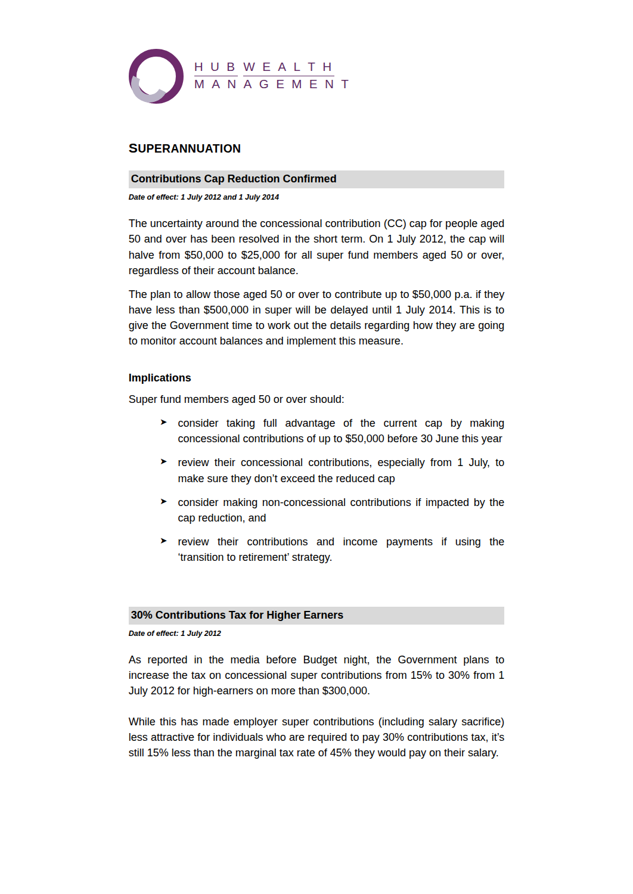H U B
W E A L T H
M A N A G E M E N T
SUPERANNUATION
Contributions Cap Reduction Confirmed
Date of effect: 1 July 2012 and 1 July 2014
The uncertainty around the concessional contribution (CC) cap for people aged 50 and over has been resolved in the short term. On 1 July 2012, the cap will halve from $50,000 to $25,000 for all super fund members aged 50 or over, regardless of their account balance.
The plan to allow those aged 50 or over to contribute up to $50,000 p.a. if they have less than $500,000 in super will be delayed until 1 July 2014. This is to give the Government time to work out the details regarding how they are going to monitor account balances and implement this measure.
Implications
Super fund members aged 50 or over should:
consider taking full advantage of the current cap by making concessional contributions of up to $50,000 before 30 June this year
review their concessional contributions, especially from 1 July, to make sure they don’t exceed the reduced cap
consider making non-concessional contributions if impacted by the cap reduction, and
review their contributions and income payments if using the ‘transition to retirement’ strategy.
30% Contributions Tax for Higher Earners
Date of effect: 1 July 2012
As reported in the media before Budget night, the Government plans to increase the tax on concessional super contributions from 15% to 30% from 1 July 2012 for high-earners on more than $300,000.
While this has made employer super contributions (including salary sacrifice) less attractive for individuals who are required to pay 30% contributions tax, it’s still 15% less than the marginal tax rate of 45% they would pay on their salary.